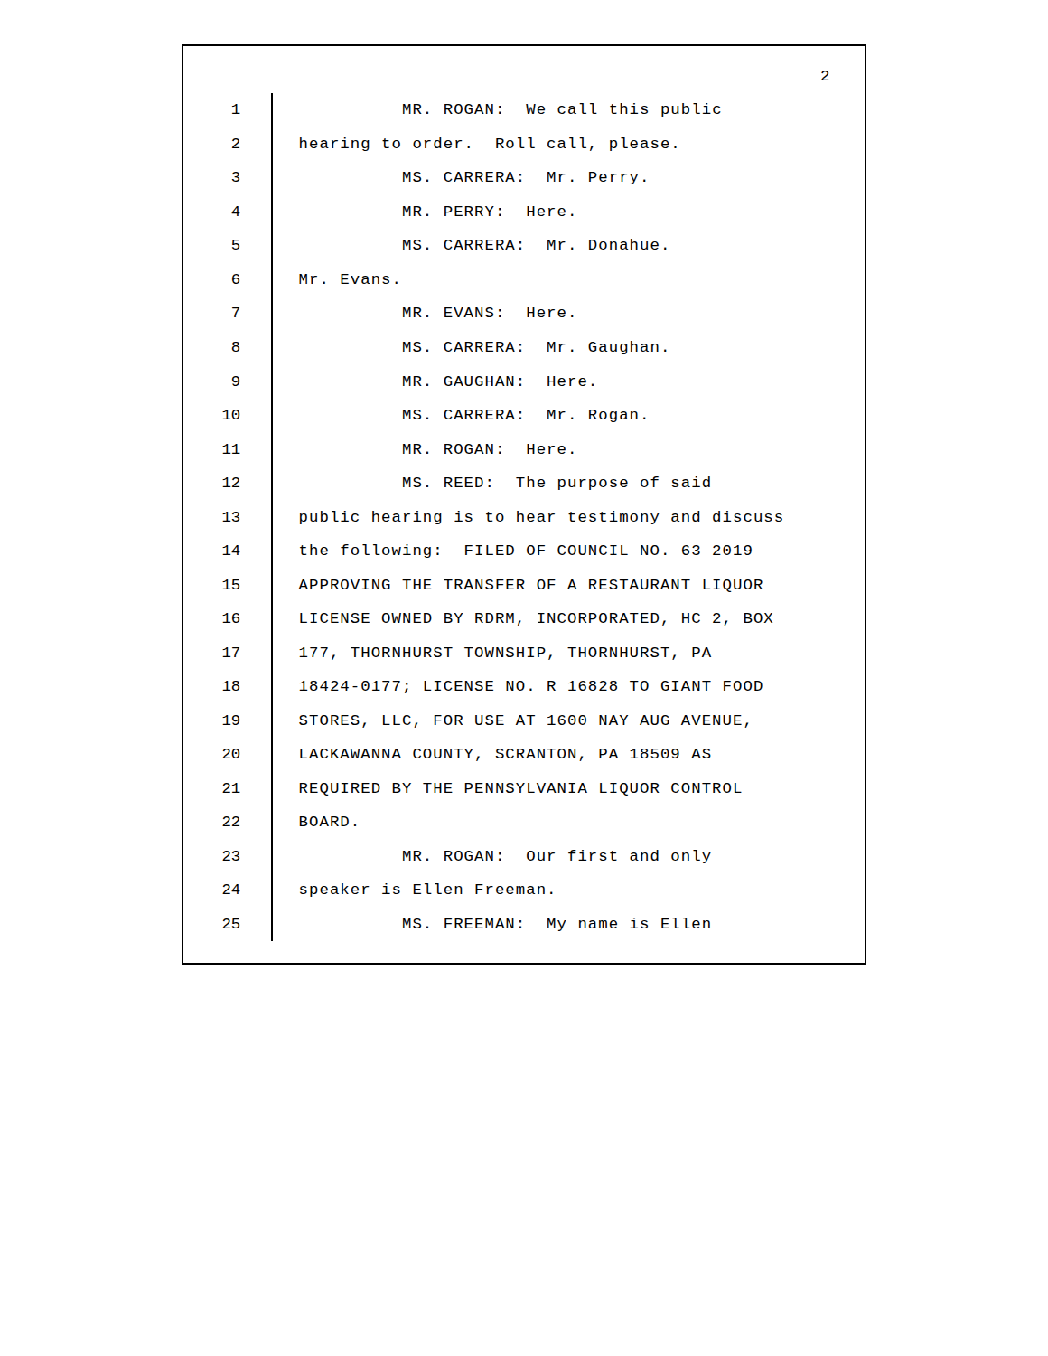2
| 1 | MR. ROGAN: We call this public |
| 2 | hearing to order. Roll call, please. |
| 3 | MS. CARRERA: Mr. Perry. |
| 4 | MR. PERRY: Here. |
| 5 | MS. CARRERA: Mr. Donahue. |
| 6 | Mr. Evans. |
| 7 | MR. EVANS: Here. |
| 8 | MS. CARRERA: Mr. Gaughan. |
| 9 | MR. GAUGHAN: Here. |
| 10 | MS. CARRERA: Mr. Rogan. |
| 11 | MR. ROGAN: Here. |
| 12 | MS. REED: The purpose of said |
| 13 | public hearing is to hear testimony and discuss |
| 14 | the following: FILED OF COUNCIL NO. 63 2019 |
| 15 | APPROVING THE TRANSFER OF A RESTAURANT LIQUOR |
| 16 | LICENSE OWNED BY RDRM, INCORPORATED, HC 2, BOX |
| 17 | 177, THORNHURST TOWNSHIP, THORNHURST, PA |
| 18 | 18424-0177; LICENSE NO. R 16828 TO GIANT FOOD |
| 19 | STORES, LLC, FOR USE AT 1600 NAY AUG AVENUE, |
| 20 | LACKAWANNA COUNTY, SCRANTON, PA 18509 AS |
| 21 | REQUIRED BY THE PENNSYLVANIA LIQUOR CONTROL |
| 22 | BOARD. |
| 23 | MR. ROGAN: Our first and only |
| 24 | speaker is Ellen Freeman. |
| 25 | MS. FREEMAN: My name is Ellen |